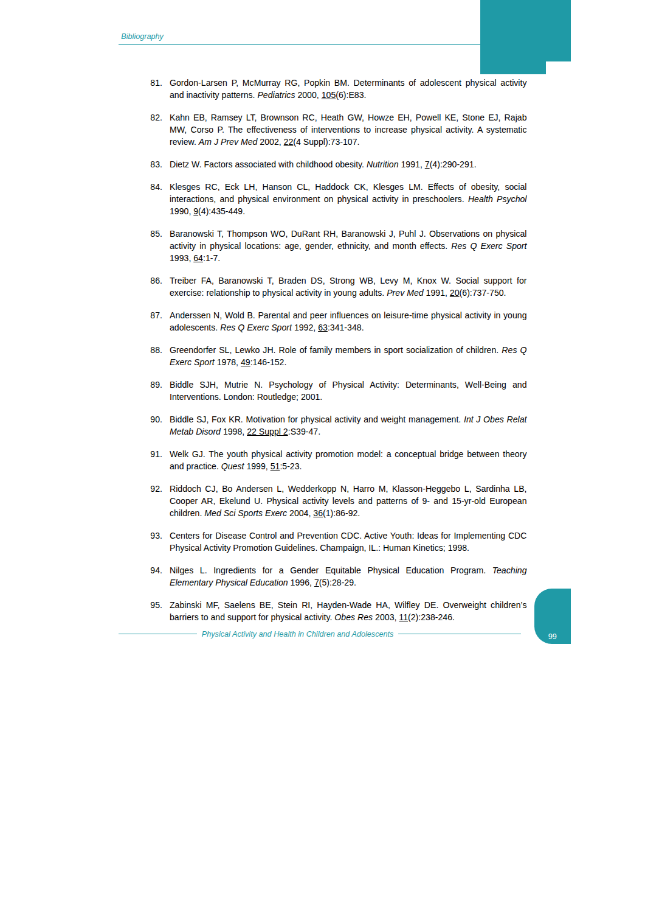Bibliography
81. Gordon-Larsen P, McMurray RG, Popkin BM. Determinants of adolescent physical activity and inactivity patterns. Pediatrics 2000, 105(6):E83.
82. Kahn EB, Ramsey LT, Brownson RC, Heath GW, Howze EH, Powell KE, Stone EJ, Rajab MW, Corso P. The effectiveness of interventions to increase physical activity. A systematic review. Am J Prev Med 2002, 22(4 Suppl):73-107.
83. Dietz W. Factors associated with childhood obesity. Nutrition 1991, 7(4):290-291.
84. Klesges RC, Eck LH, Hanson CL, Haddock CK, Klesges LM. Effects of obesity, social interactions, and physical environment on physical activity in preschoolers. Health Psychol 1990, 9(4):435-449.
85. Baranowski T, Thompson WO, DuRant RH, Baranowski J, Puhl J. Observations on physical activity in physical locations: age, gender, ethnicity, and month effects. Res Q Exerc Sport 1993, 64:1-7.
86. Treiber FA, Baranowski T, Braden DS, Strong WB, Levy M, Knox W. Social support for exercise: relationship to physical activity in young adults. Prev Med 1991, 20(6):737-750.
87. Anderssen N, Wold B. Parental and peer influences on leisure-time physical activity in young adolescents. Res Q Exerc Sport 1992, 63:341-348.
88. Greendorfer SL, Lewko JH. Role of family members in sport socialization of children. Res Q Exerc Sport 1978, 49:146-152.
89. Biddle SJH, Mutrie N. Psychology of Physical Activity: Determinants, Well-Being and Interventions. London: Routledge; 2001.
90. Biddle SJ, Fox KR. Motivation for physical activity and weight management. Int J Obes Relat Metab Disord 1998, 22 Suppl 2:S39-47.
91. Welk GJ. The youth physical activity promotion model: a conceptual bridge between theory and practice. Quest 1999, 51:5-23.
92. Riddoch CJ, Bo Andersen L, Wedderkopp N, Harro M, Klasson-Heggebo L, Sardinha LB, Cooper AR, Ekelund U. Physical activity levels and patterns of 9- and 15-yr-old European children. Med Sci Sports Exerc 2004, 36(1):86-92.
93. Centers for Disease Control and Prevention CDC. Active Youth: Ideas for Implementing CDC Physical Activity Promotion Guidelines. Champaign, IL.: Human Kinetics; 1998.
94. Nilges L. Ingredients for a Gender Equitable Physical Education Program. Teaching Elementary Physical Education 1996, 7(5):28-29.
95. Zabinski MF, Saelens BE, Stein RI, Hayden-Wade HA, Wilfley DE. Overweight children’s barriers to and support for physical activity. Obes Res 2003, 11(2):238-246.
Physical Activity and Health in Children and Adolescents
99